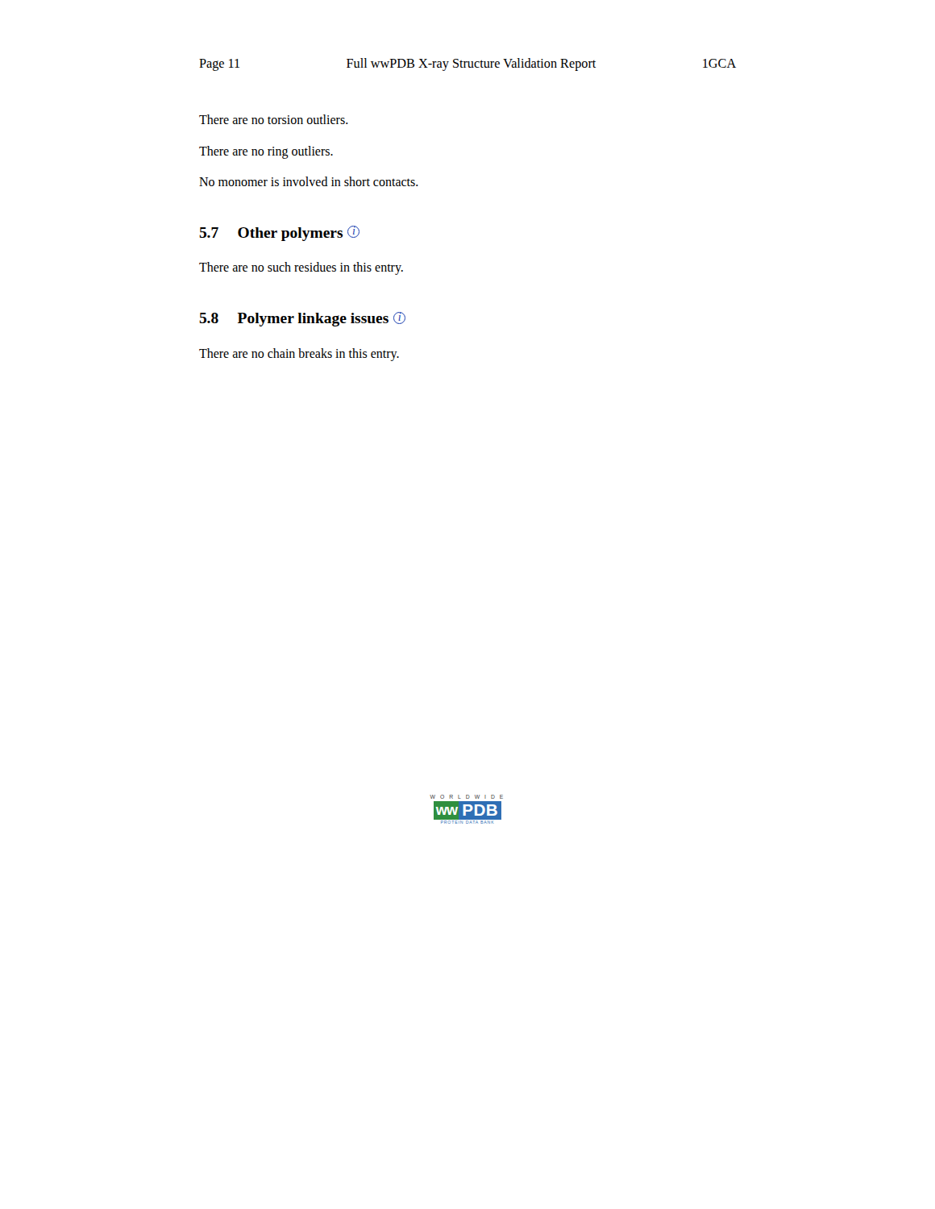Page 11
Full wwPDB X-ray Structure Validation Report
1GCA
There are no torsion outliers.
There are no ring outliers.
No monomer is involved in short contacts.
5.7 Other polymersi
There are no such residues in this entry.
5.8 Polymer linkage issuesi
There are no chain breaks in this entry.
W O R L D W I D E
ww
PDB
PROTEIN DATA BANK